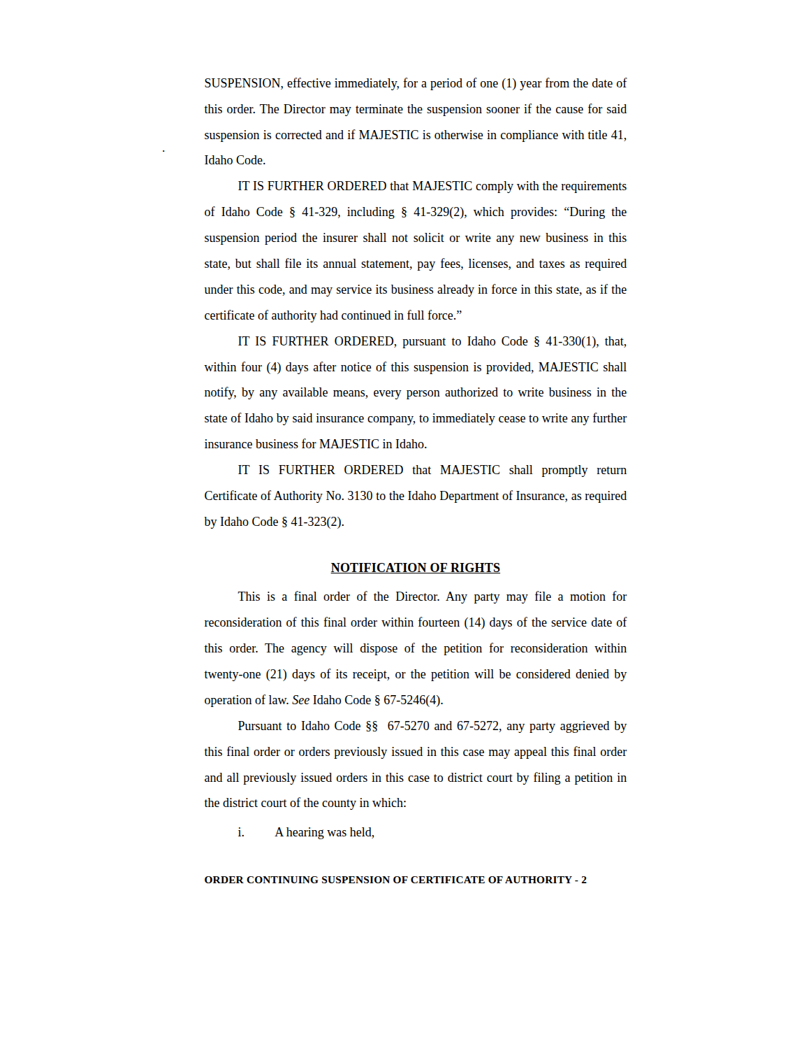.
SUSPENSION, effective immediately, for a period of one (1) year from the date of this order. The Director may terminate the suspension sooner if the cause for said suspension is corrected and if MAJESTIC is otherwise in compliance with title 41, Idaho Code.
IT IS FURTHER ORDERED that MAJESTIC comply with the requirements of Idaho Code § 41-329, including § 41-329(2), which provides: “During the suspension period the insurer shall not solicit or write any new business in this state, but shall file its annual statement, pay fees, licenses, and taxes as required under this code, and may service its business already in force in this state, as if the certificate of authority had continued in full force.”
IT IS FURTHER ORDERED, pursuant to Idaho Code § 41-330(1), that, within four (4) days after notice of this suspension is provided, MAJESTIC shall notify, by any available means, every person authorized to write business in the state of Idaho by said insurance company, to immediately cease to write any further insurance business for MAJESTIC in Idaho.
IT IS FURTHER ORDERED that MAJESTIC shall promptly return Certificate of Authority No. 3130 to the Idaho Department of Insurance, as required by Idaho Code § 41-323(2).
NOTIFICATION OF RIGHTS
This is a final order of the Director. Any party may file a motion for reconsideration of this final order within fourteen (14) days of the service date of this order. The agency will dispose of the petition for reconsideration within twenty-one (21) days of its receipt, or the petition will be considered denied by operation of law. See Idaho Code § 67-5246(4).
Pursuant to Idaho Code §§ 67-5270 and 67-5272, any party aggrieved by this final order or orders previously issued in this case may appeal this final order and all previously issued orders in this case to district court by filing a petition in the district court of the county in which:
i. A hearing was held,
ORDER CONTINUING SUSPENSION OF CERTIFICATE OF AUTHORITY - 2